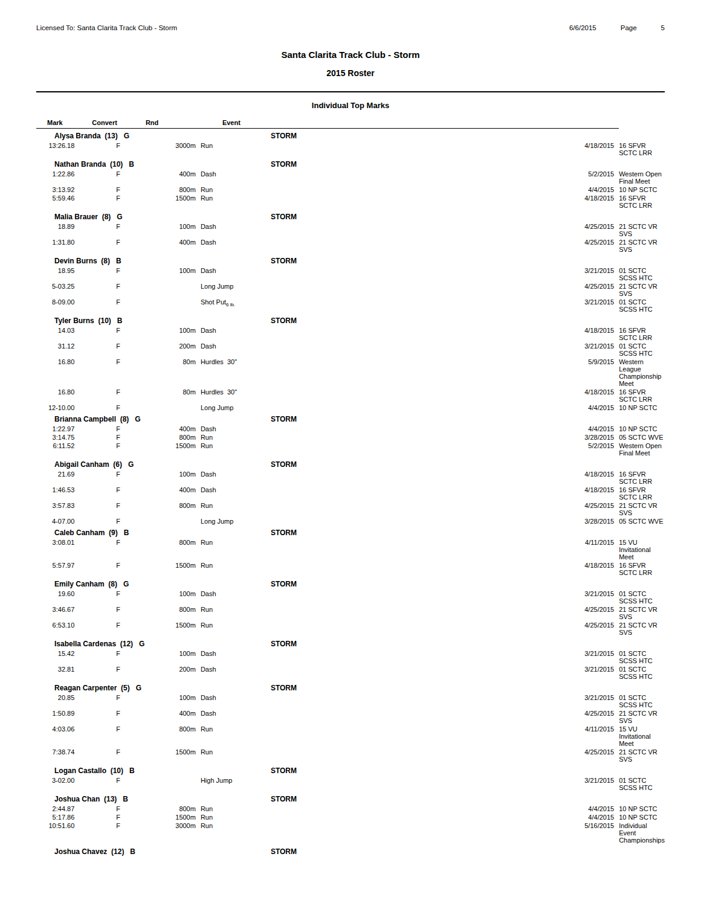Licensed To: Santa Clarita Track Club - Storm
6/6/2015 Page 5
Santa Clarita Track Club - Storm
2015 Roster
Individual Top Marks
| Mark | Convert | Rnd | Event | |
| --- | --- | --- | --- | --- |
| Alysa Branda (13) G | STORM |
| 13:26.18 | F | 3000m | Run | 4/18/2015 | 16 SFVR SCTC LRR |
| Nathan Branda (10) B | STORM |
| 1:22.86 | F | 400m | Dash | 5/2/2015 | Western Open Final Meet |
| 3:13.92 | F | 800m | Run | 4/4/2015 | 10 NP SCTC |
| 5:59.46 | F | 1500m | Run | 4/18/2015 | 16 SFVR SCTC LRR |
| Malia Brauer (8) G | STORM |
| 18.89 | F | 100m | Dash | 4/25/2015 | 21 SCTC VR SVS |
| 1:31.80 | F | 400m | Dash | 4/25/2015 | 21 SCTC VR SVS |
| Devin Burns (8) B | STORM |
| 18.95 | F | 100m | Dash | 3/21/2015 | 01 SCTC SCSS HTC |
| 5-03.25 | F | | Long Jump | 4/25/2015 | 21 SCTC VR SVS |
| 8-09.00 | F | | Shot Put 6 lb. | 3/21/2015 | 01 SCTC SCSS HTC |
| Tyler Burns (10) B | STORM |
| 14.03 | F | 100m | Dash | 4/18/2015 | 16 SFVR SCTC LRR |
| 31.12 | F | 200m | Dash | 3/21/2015 | 01 SCTC SCSS HTC |
| 16.80 | F | 80m | Hurdles 30" | 5/9/2015 | Western League Championship Meet |
| 16.80 | F | 80m | Hurdles 30" | 4/18/2015 | 16 SFVR SCTC LRR |
| 12-10.00 | F | | Long Jump | 4/4/2015 | 10 NP SCTC |
| Brianna Campbell (8) G | STORM |
| 1:22.97 | F | 400m | Dash | 4/4/2015 | 10 NP SCTC |
| 3:14.75 | F | 800m | Run | 3/28/2015 | 05 SCTC WVE |
| 6:11.52 | F | 1500m | Run | 5/2/2015 | Western Open Final Meet |
| Abigail Canham (6) G | STORM |
| 21.69 | F | 100m | Dash | 4/18/2015 | 16 SFVR SCTC LRR |
| 1:46.53 | F | 400m | Dash | 4/18/2015 | 16 SFVR SCTC LRR |
| 3:57.83 | F | 800m | Run | 4/25/2015 | 21 SCTC VR SVS |
| 4-07.00 | F | | Long Jump | 3/28/2015 | 05 SCTC WVE |
| Caleb Canham (9) B | STORM |
| 3:08.01 | F | 800m | Run | 4/11/2015 | 15 VU Invitational Meet |
| 5:57.97 | F | 1500m | Run | 4/18/2015 | 16 SFVR SCTC LRR |
| Emily Canham (8) G | STORM |
| 19.60 | F | 100m | Dash | 3/21/2015 | 01 SCTC SCSS HTC |
| 3:46.67 | F | 800m | Run | 4/25/2015 | 21 SCTC VR SVS |
| 6:53.10 | F | 1500m | Run | 4/25/2015 | 21 SCTC VR SVS |
| Isabella Cardenas (12) G | STORM |
| 15.42 | F | 100m | Dash | 3/21/2015 | 01 SCTC SCSS HTC |
| 32.81 | F | 200m | Dash | 3/21/2015 | 01 SCTC SCSS HTC |
| Reagan Carpenter (5) G | STORM |
| 20.85 | F | 100m | Dash | 3/21/2015 | 01 SCTC SCSS HTC |
| 1:50.89 | F | 400m | Dash | 4/25/2015 | 21 SCTC VR SVS |
| 4:03.06 | F | 800m | Run | 4/11/2015 | 15 VU Invitational Meet |
| 7:38.74 | F | 1500m | Run | 4/25/2015 | 21 SCTC VR SVS |
| Logan Castallo (10) B | STORM |
| 3-02.00 | F | | High Jump | 3/21/2015 | 01 SCTC SCSS HTC |
| Joshua Chan (13) B | STORM |
| 2:44.87 | F | 800m | Run | 4/4/2015 | 10 NP SCTC |
| 5:17.86 | F | 1500m | Run | 4/4/2015 | 10 NP SCTC |
| 10:51.60 | F | 3000m | Run | 5/16/2015 | Individual Event Championships |
| Joshua Chavez (12) B | STORM |